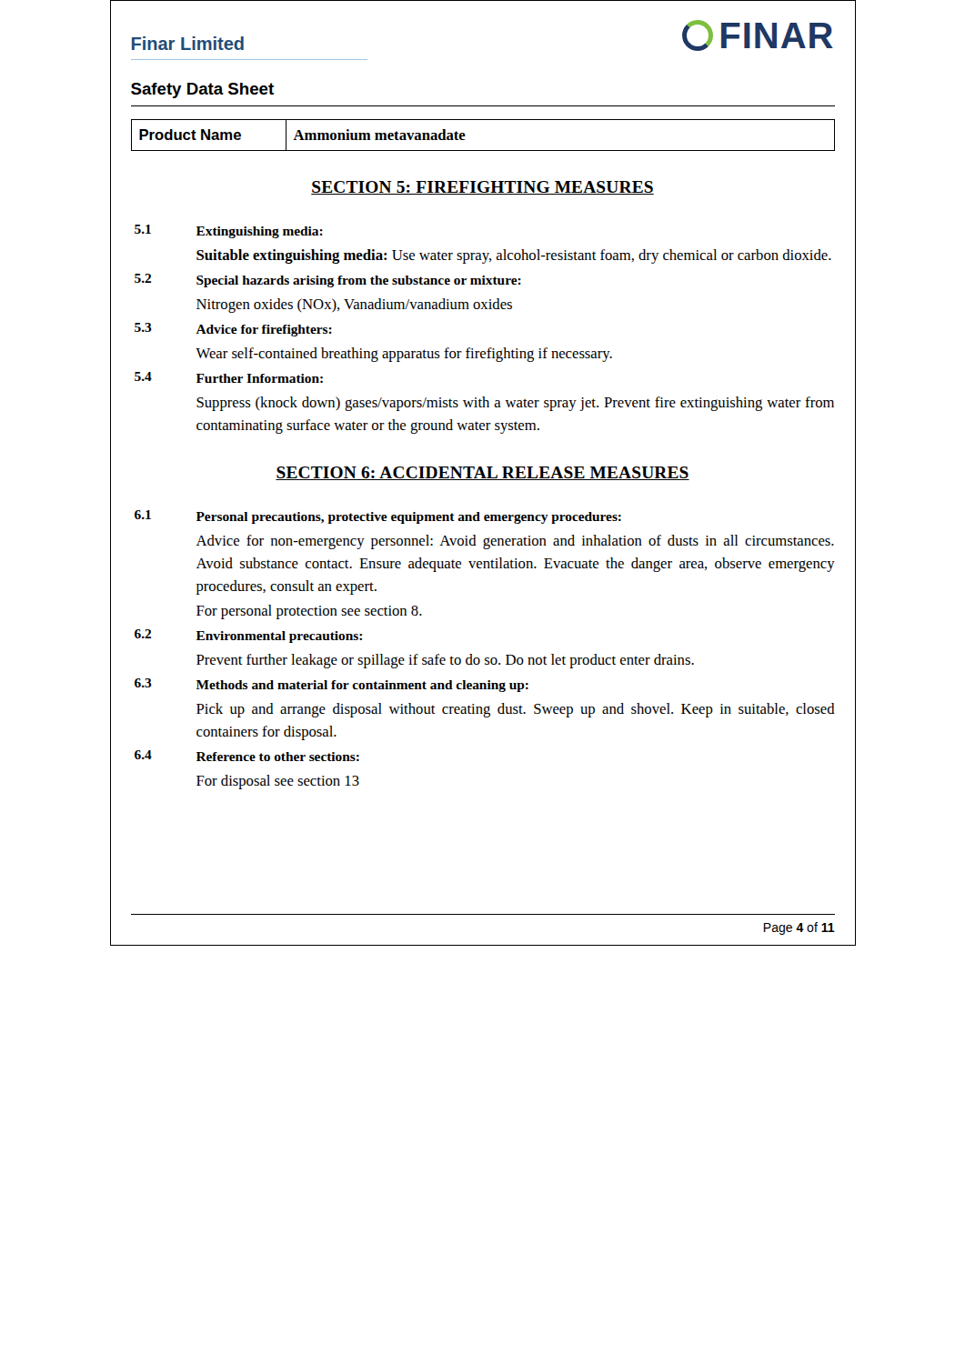Finar Limited
FINAR
Safety Data Sheet
| Product Name | Ammonium metavanadate |
SECTION 5: FIREFIGHTING MEASURES
5.1
Extinguishing media:
Suitable extinguishing media: Use water spray, alcohol-resistant foam, dry chemical or carbon dioxide.
5.2
Special hazards arising from the substance or mixture:
Nitrogen oxides (NOx), Vanadium/vanadium oxides
5.3
Advice for firefighters:
Wear self-contained breathing apparatus for firefighting if necessary.
5.4
Further Information:
Suppress (knock down) gases/vapors/mists with a water spray jet. Prevent fire extinguishing water from contaminating surface water or the ground water system.
SECTION 6: ACCIDENTAL RELEASE MEASURES
6.1
Personal precautions, protective equipment and emergency procedures:
Advice for non-emergency personnel: Avoid generation and inhalation of dusts in all circumstances. Avoid substance contact. Ensure adequate ventilation. Evacuate the danger area, observe emergency procedures, consult an expert.
For personal protection see section 8.
6.2
Environmental precautions:
Prevent further leakage or spillage if safe to do so. Do not let product enter drains.
6.3
Methods and material for containment and cleaning up:
Pick up and arrange disposal without creating dust. Sweep up and shovel. Keep in suitable, closed containers for disposal.
6.4
Reference to other sections:
For disposal see section 13
Page 4 of 11